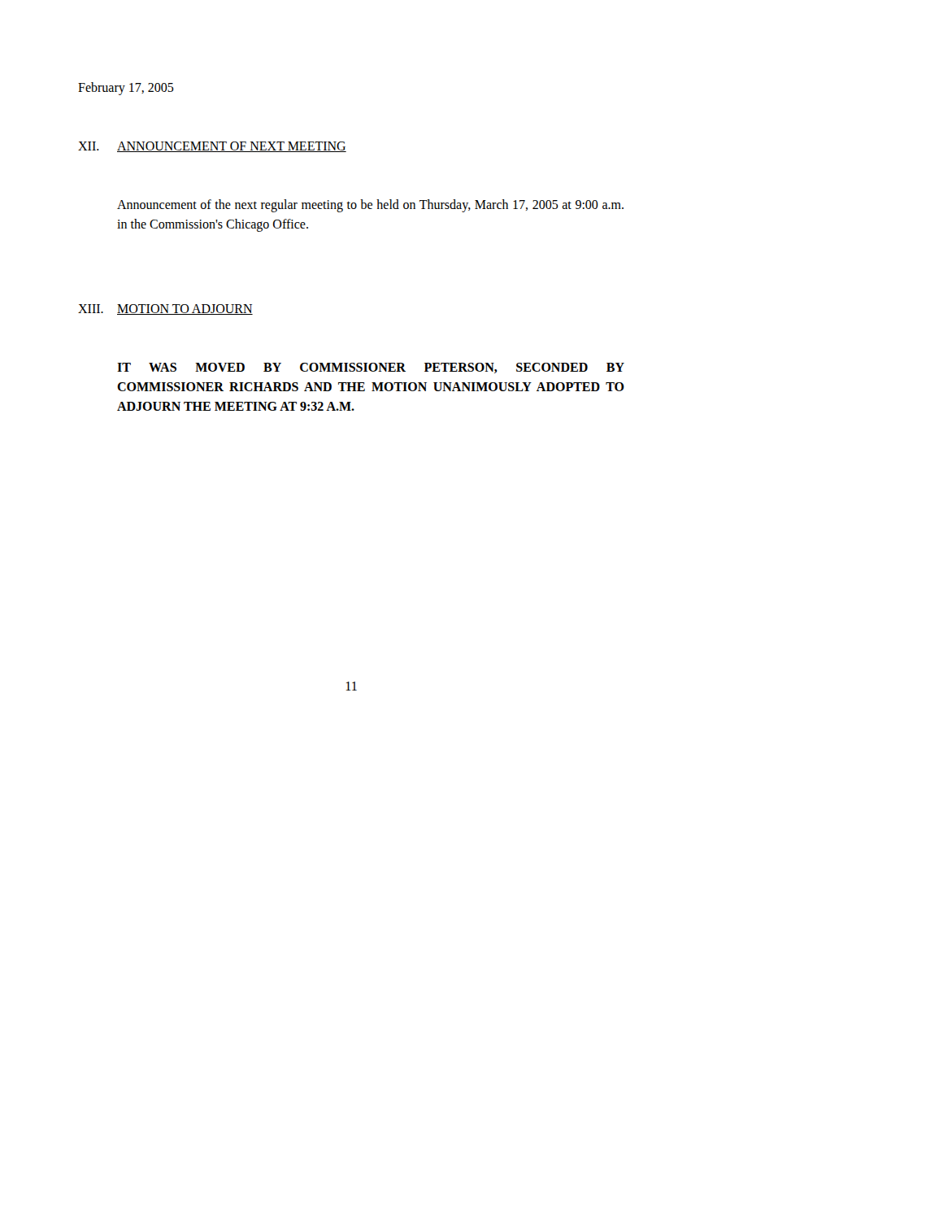February 17, 2005
XII.
ANNOUNCEMENT OF NEXT MEETING
Announcement of the next regular meeting to be held on Thursday, March 17, 2005 at 9:00 a.m. in the Commission's Chicago Office.
XIII.
MOTION TO ADJOURN
IT WAS MOVED BY COMMISSIONER PETERSON, SECONDED BY COMMISSIONER RICHARDS AND THE MOTION UNANIMOUSLY ADOPTED TO ADJOURN THE MEETING AT 9:32 A.M.
11